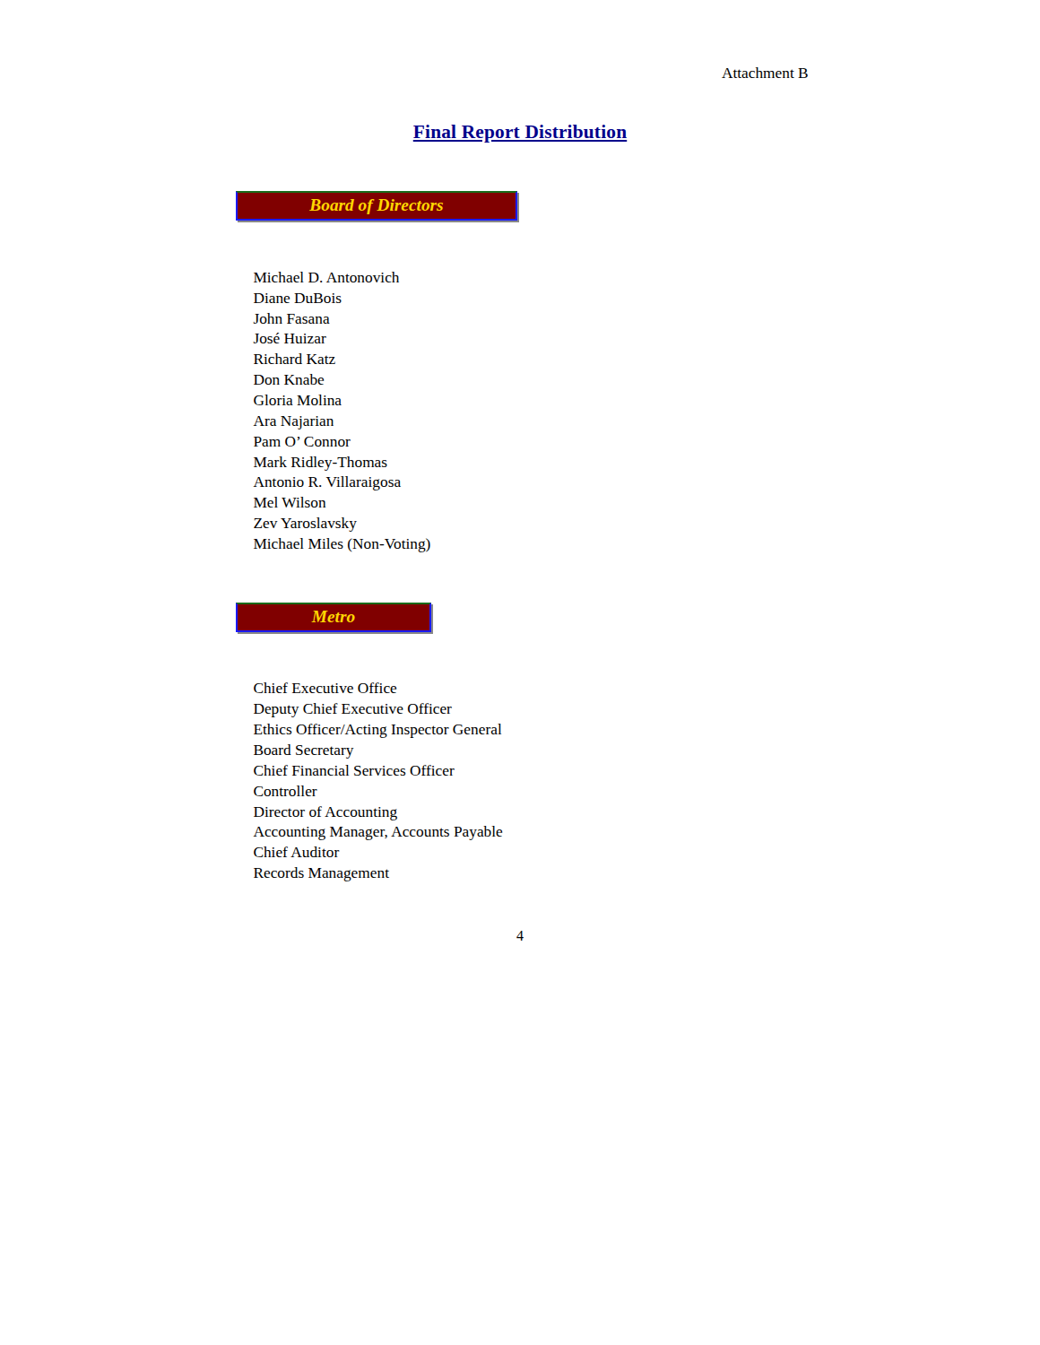Attachment B
Final Report Distribution
Board of Directors
Michael D. Antonovich
Diane DuBois
John Fasana
José Huizar
Richard Katz
Don Knabe
Gloria Molina
Ara Najarian
Pam O’ Connor
Mark Ridley-Thomas
Antonio R. Villaraigosa
Mel Wilson
Zev Yaroslavsky
Michael Miles (Non-Voting)
Metro
Chief Executive Office
Deputy Chief Executive Officer
Ethics Officer/Acting Inspector General
Board Secretary
Chief Financial Services Officer
Controller
Director of Accounting
Accounting Manager, Accounts Payable
Chief Auditor
Records Management
4